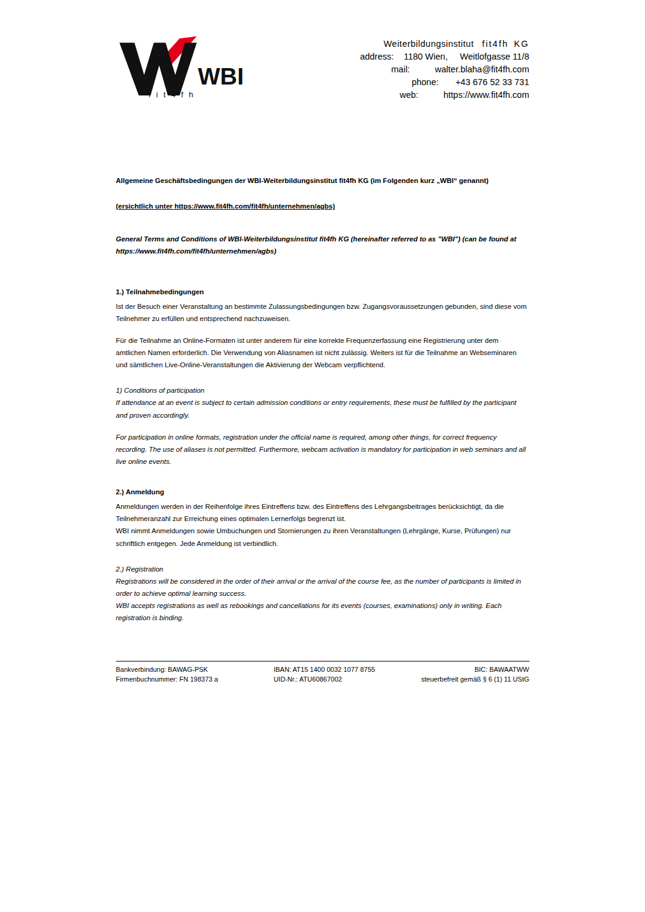WBI f i t 4 f h
Weiterbildungsinstitut fit4fh KG
address: 1180 Wien, Weitlofgasse 11/8
mail: walter.blaha@fit4fh.com
phone:+43 676 52 33 731
web: https://www.fit4fh.com
Allgemeine Geschäftsbedingungen der WBI-Weiterbildungsinstitut fit4fh KG (im Folgenden kurz „WBI“ genannt)
(ersichtlich unter https://www.fit4fh.com/fit4fh/unternehmen/agbs)
General Terms and Conditions of WBI-Weiterbildungsinstitut fit4fh KG (hereinafter referred to as "WBI") (can be found at https://www.fit4fh.com/fit4fh/unternehmen/agbs)
1.) Teilnahmebedingungen
Ist der Besuch einer Veranstaltung an bestimmte Zulassungsbedingungen bzw. Zugangsvoraussetzungen gebunden, sind diese vom Teilnehmer zu erfüllen und entsprechend nachzuweisen.
Für die Teilnahme an Online-Formaten ist unter anderem für eine korrekte Frequenzerfassung eine Registrierung unter dem amtlichen Namen erforderlich. Die Verwendung von Aliasnamen ist nicht zulässig. Weiters ist für die Teilnahme an Webseminaren und sämtlichen Live-Online-Veranstaltungen die Aktivierung der Webcam verpflichtend.
1) Conditions of participation
If attendance at an event is subject to certain admission conditions or entry requirements, these must be fulfilled by the participant and proven accordingly.
For participation in online formats, registration under the official name is required, among other things, for correct frequency recording. The use of aliases is not permitted. Furthermore, webcam activation is mandatory for participation in web seminars and all live online events.
2.) Anmeldung
Anmeldungen werden in der Reihenfolge ihres Eintreffens bzw. des Eintreffens des Lehrgangsbeitrages berücksichtigt, da die Teilnehmeranzahl zur Erreichung eines optimalen Lernerfolgs begrenzt ist.
WBI nimmt Anmeldungen sowie Umbuchungen und Stornierungen zu ihren Veranstaltungen (Lehrgänge, Kurse, Prüfungen) nur schriftlich entgegen. Jede Anmeldung ist verbindlich.
2.) Registration
Registrations will be considered in the order of their arrival or the arrival of the course fee, as the number of participants is limited in order to achieve optimal learning success.
WBI accepts registrations as well as rebookings and cancellations for its events (courses, examinations) only in writing. Each registration is binding.
| Bankverbindung: BAWAG-PSK | IBAN: AT15 1400 0032 1077 8755 | BIC: BAWAATWW |
| Firmenbuchnummer: FN 198373 a | UID-Nr.: ATU60867002 | steuerbefreit gemäß § 6 (1) 11 UStG |